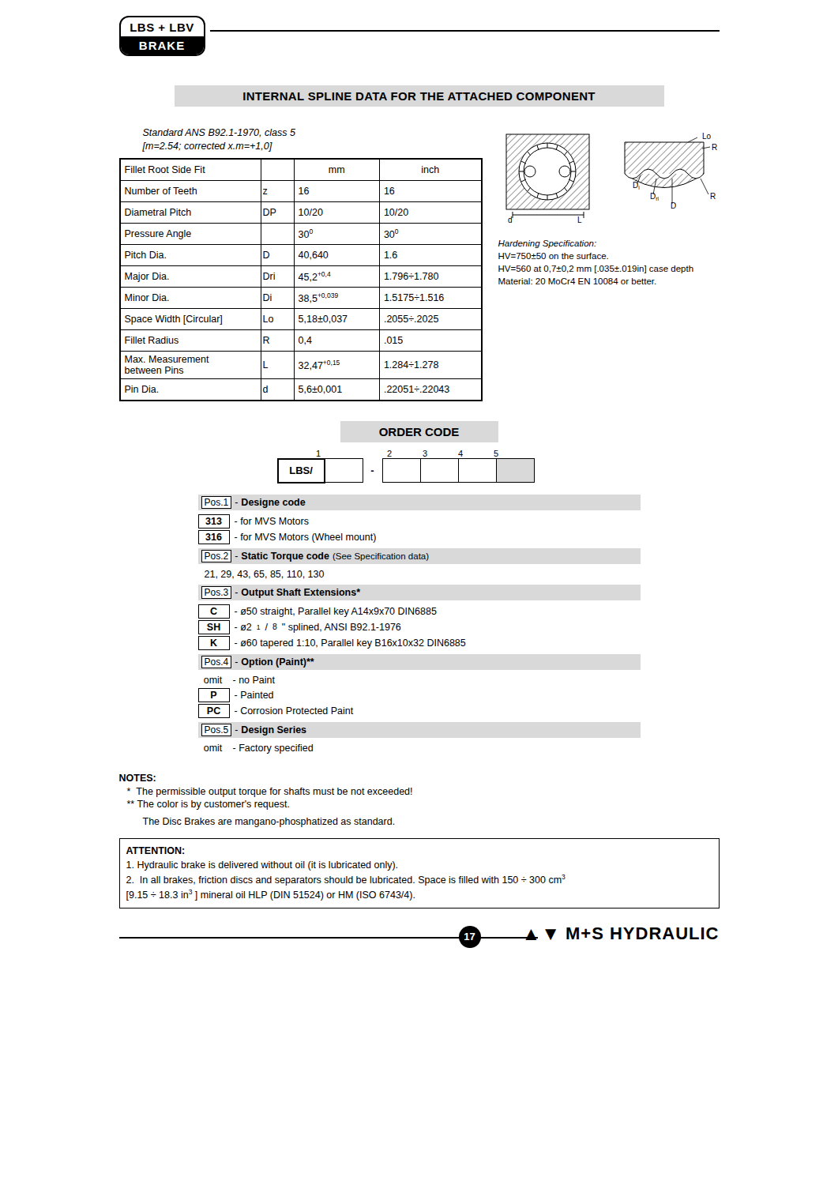LBS + LBV
BRAKE
INTERNAL SPLINE DATA FOR THE ATTACHED COMPONENT
Standard ANS B92.1-1970, class 5
[m=2.54; corrected x.m=+1,0]
| Fillet Root Side Fit | | mm | inch |
| Number of Teeth | z | 16 | 16 |
| Diametral Pitch | DP | 10/20 | 10/20 |
| Pressure Angle | | 30 0 | 30 0 |
| Pitch Dia. | D | 40,640 | 1.6 |
| Major Dia. | Dri | 45,2 +0,4 | 1.796÷1.780 |
| Minor Dia. | Di | 38,5 +0,039 | 1.5175÷1.516 |
| Space Width [Circular] | Lo | 5,18±0,037 | .2055÷.2025 |
| Fillet Radius | R | 0,4 | .015 |
| Max. Measurement between Pins | L | 32,47 +0,15 | 1.284÷1.278 |
| Pin Dia. | d | 5,6±0,001 | .22051÷.22043 |
d L Lo R Di Dri D R
Hardening Specification:
HV=750±50 on the surface.
HV=560 at 0,7±0,2 mm [.035±.019in] case depth
Material: 20 MoCr4 EN 10084 or better.
ORDER CODE
1 2 3 4 5
| LBS/ | | - | | | | |
Pos.1 - Designe code
313 - for MVS Motors
316 - for MVS Motors (Wheel mount)
Pos.2 - Static Torque code (See Specification data)
21, 29, 43, 65, 85, 110, 130
Pos.3 - Output Shaft Extensions*
C - ø50 straight, Parallel key A14x9x70 DIN6885
SH - ø2 1/8" splined, ANSI B92.1-1976
K - ø60 tapered 1:10, Parallel key B16x10x32 DIN6885
Pos.4 - Option (Paint)**
omit - no Paint
P - Painted
PC - Corrosion Protected Paint
Pos.5 - Design Series
omit - Factory specified
NOTES:
* The permissible output torque for shafts must be not exceeded!
** The color is by customer's request.
The Disc Brakes are mangano-phosphatized as standard.
ATTENTION:
1. Hydraulic brake is delivered without oil (it is lubricated only).
2. In all brakes, friction discs and separators should be lubricated. Space is filled with 150 ÷ 300 cm3
[9.15 ÷ 18.3 in3 ] mineral oil HLP (DIN 51524) or HM (ISO 6743/4).
17
▲▼ M+S HYDRAULIC